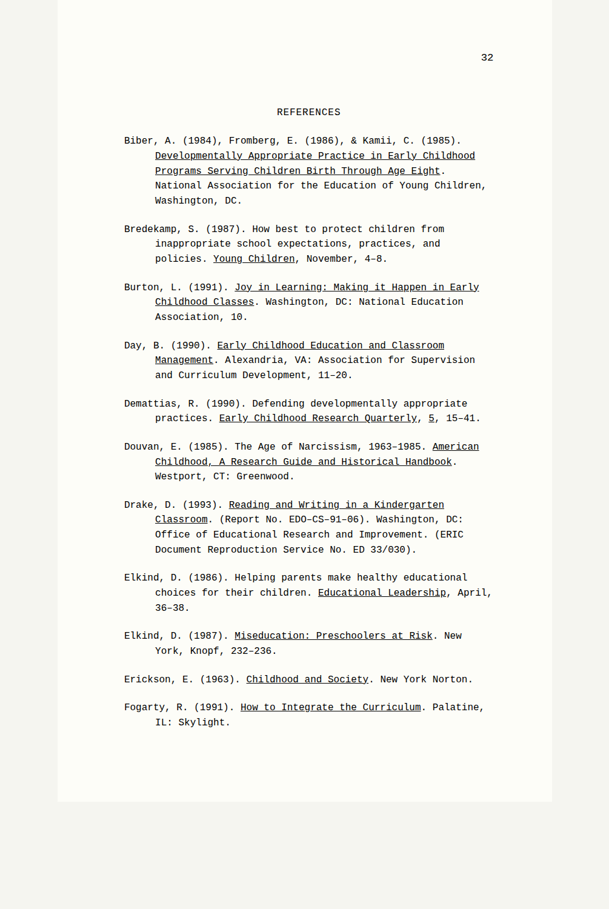32
REFERENCES
Biber, A. (1984), Fromberg, E. (1986), & Kamii, C. (1985). Developmentally Appropriate Practice in Early Childhood Programs Serving Children Birth Through Age Eight. National Association for the Education of Young Children, Washington, DC.
Bredekamp, S. (1987). How best to protect children from inappropriate school expectations, practices, and policies. Young Children, November, 4–8.
Burton, L. (1991). Joy in Learning: Making it Happen in Early Childhood Classes. Washington, DC: National Education Association, 10.
Day, B. (1990). Early Childhood Education and Classroom Management. Alexandria, VA: Association for Supervision and Curriculum Development, 11–20.
Demattias, R. (1990). Defending developmentally appropriate practices. Early Childhood Research Quarterly, 5, 15–41.
Douvan, E. (1985). The Age of Narcissism, 1963–1985. American Childhood, A Research Guide and Historical Handbook. Westport, CT: Greenwood.
Drake, D. (1993). Reading and Writing in a Kindergarten Classroom. (Report No. EDO–CS–91–06). Washington, DC: Office of Educational Research and Improvement. (ERIC Document Reproduction Service No. ED 33/030).
Elkind, D. (1986). Helping parents make healthy educational choices for their children. Educational Leadership, April, 36–38.
Elkind, D. (1987). Miseducation: Preschoolers at Risk. New York, Knopf, 232–236.
Erickson, E. (1963). Childhood and Society. New York Norton.
Fogarty, R. (1991). How to Integrate the Curriculum. Palatine, IL: Skylight.